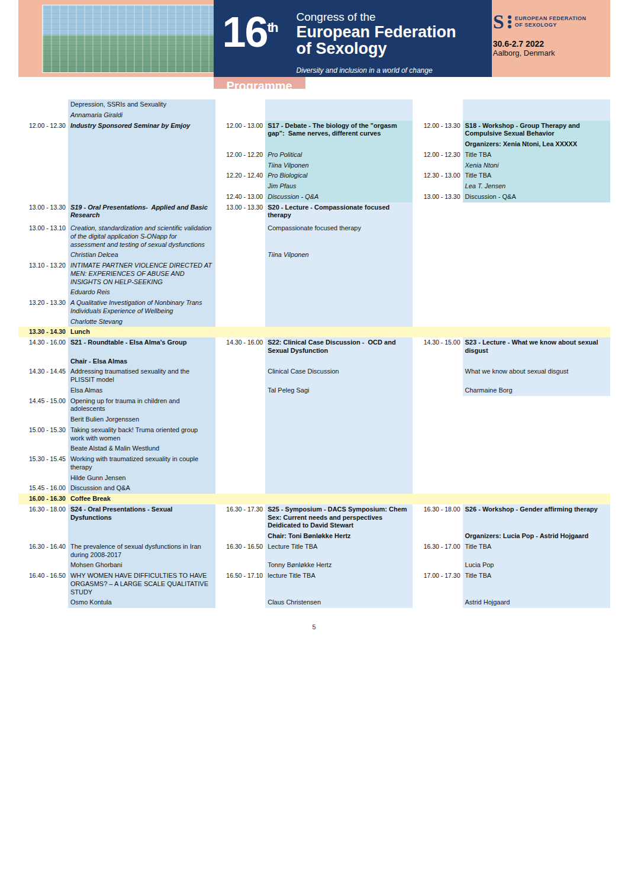16th
Congress of the
European Federation
of Sexology
Diversity and inclusion in a world of change
S EUROPEAN FEDERATION
OF SEXOLOGY
30.6-2.7 2022
Aalborg, Denmark
Programme
| | Depression, SSRIs and Sexuality | | | | |
| | Annamaria Giraldi | | | | |
| 12.00 - 12.30 | Industry Sponsored Seminar by Emjoy | 12.00 - 13.00 | S17 - Debate - The biology of the "orgasm gap": Same nerves, different curves | 12.00 - 13.30 | S18 - Workshop - Group Therapy and Compulsive Sexual Behavior |
| | | | | | Organizers: Xenia Ntoni, Lea XXXXX |
| | | 12.00 - 12.20 | Pro Political | 12.00 - 12.30 | Title TBA |
| | | | Tiina Vilponen | | Xenia Ntoni |
| | | 12.20 - 12.40 | Pro Biological | 12.30 - 13.00 | Title TBA |
| | | | Jim Pfaus | | Lea T. Jensen |
| | | 12.40 - 13.00 | Discussion - Q&A | 13.00 - 13.30 | Discussion - Q&A |
| 13.00 - 13.30 | S19 - Oral Presentations- Applied and Basic Research | 13.00 - 13.30 | S20 - Lecture - Compassionate focused therapy | | |
| 13.00 - 13.10 | Creation, standardization and scientific validation of the digital application S-ONapp for assessment and testing of sexual dysfunctions | | Compassionate focused therapy | | |
| | Christian Delcea | | Tiina Vilponen | | |
| 13.10 - 13.20 | INTIMATE PARTNER VIOLENCE DIRECTED AT MEN: EXPERIENCES OF ABUSE AND INSIGHTS ON HELP-SEEKING | | | | |
| | Eduardo Reis | | | | |
| 13.20 - 13.30 | A Qualitative Investigation of Nonbinary Trans Individuals Experience of Wellbeing | | | | |
| | Charlotte Stevang | | | | |
| 13.30 - 14.30 | Lunch | | | | |
| 14.30 - 16.00 | S21 - Roundtable - Elsa Alma's Group | 14.30 - 16.00 | S22: Clinical Case Discussion - OCD and Sexual Dysfunction | 14.30 - 15.00 | S23 - Lecture - What we know about sexual disgust |
| | Chair - Elsa Almas | | | | |
| 14.30 - 14.45 | Addressing traumatised sexuality and the PLISSIT model | | Clinical Case Discussion | | What we know about sexual disgust |
| | Elsa Almas | | Tal Peleg Sagi | | Charmaine Borg |
| 14.45 - 15.00 | Opening up for trauma in children and adolescents | | | | |
| | Berit Bulien Jorgenssen | | | | |
| 15.00 - 15.30 | Taking sexuality back! Truma oriented group work with women | | | | |
| | Beate Alstad & Malin Westlund | | | | |
| 15.30 - 15.45 | Working with traumatized sexuality in couple therapy | | | | |
| | Hilde Gunn Jensen | | | | |
| 15.45 - 16.00 | Discussion and Q&A | | | | |
| 16.00 - 16.30 | Coffee Break | | | | |
| 16.30 - 18.00 | S24 - Oral Presentations - Sexual Dysfunctions | 16.30 - 17.30 | S25 - Symposium - DACS Symposium: Chem Sex: Current needs and perspectives Deidicated to David Stewart | 16.30 - 18.00 | S26 - Workshop - Gender affirming therapy |
| | | | Chair: Toni Bønløkke Hertz | | Organizers: Lucia Pop - Astrid Hojgaard |
| 16.30 - 16.40 | The prevalence of sexual dysfunctions in Iran during 2008-2017 | 16.30 - 16.50 | Lecture Title TBA | 16.30 - 17.00 | Title TBA |
| | Mohsen Ghorbani | | Tonny Bønløkke Hertz | | Lucia Pop |
| 16.40 - 16.50 | WHY WOMEN HAVE DIFFICULTIES TO HAVE ORGASMS? – A LARGE SCALE QUALITATIVE STUDY | 16.50 - 17.10 | lecture Title TBA | 17.00 - 17.30 | Title TBA |
| | Osmo Kontula | | Claus Christensen | | Astrid Hojgaard |
5